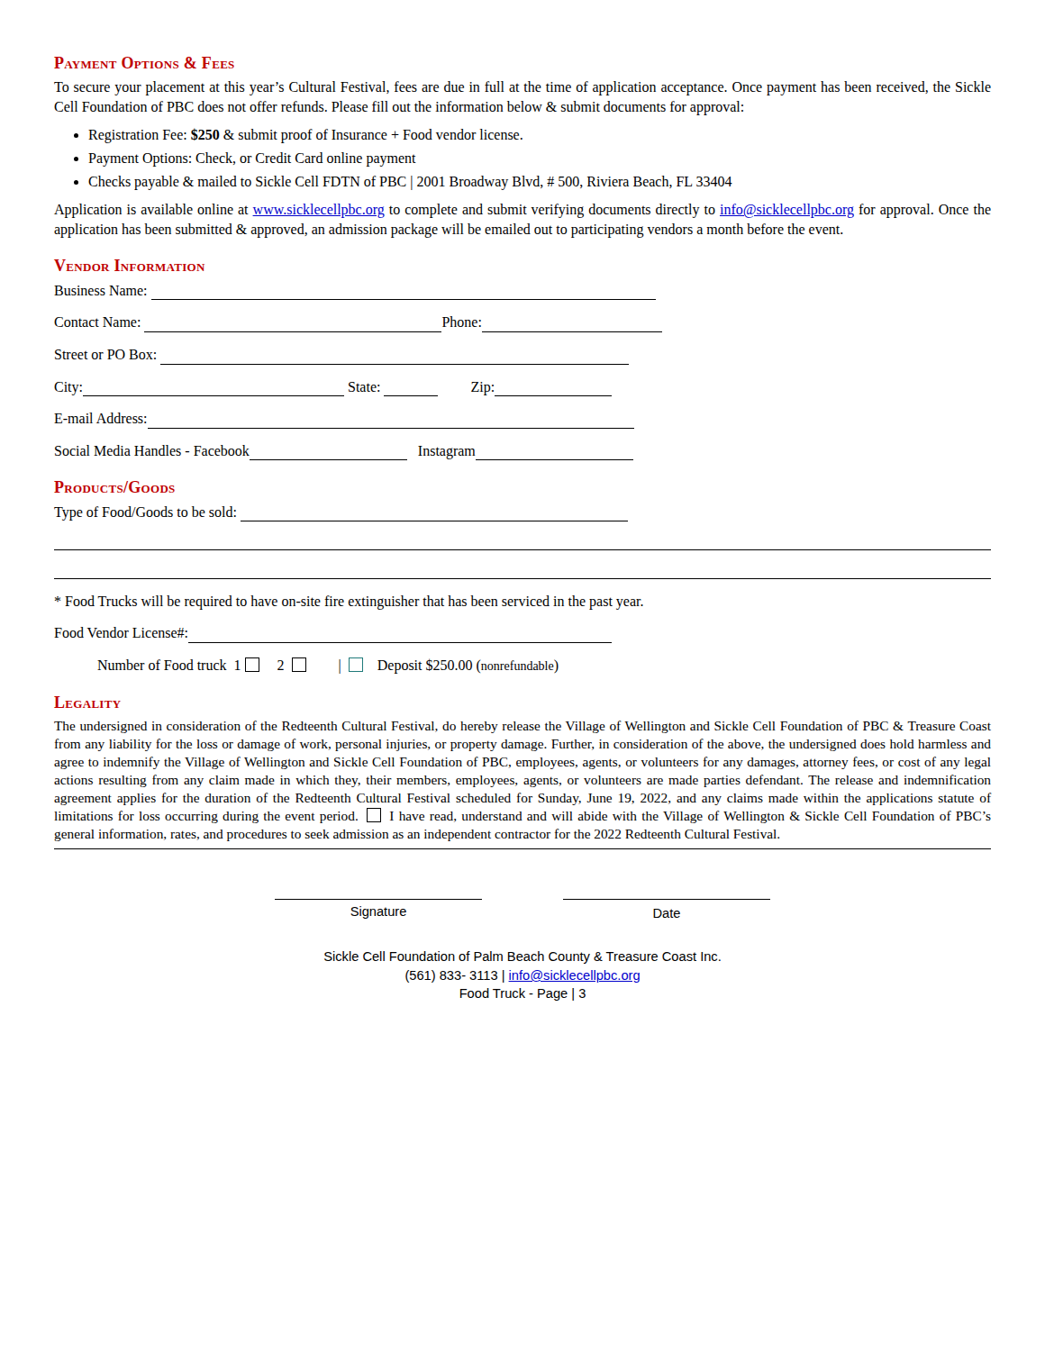Payment Options & Fees
To secure your placement at this year’s Cultural Festival, fees are due in full at the time of application acceptance. Once payment has been received, the Sickle Cell Foundation of PBC does not offer refunds. Please fill out the information below & submit documents for approval:
Registration Fee: $250 & submit proof of Insurance + Food vendor license.
Payment Options: Check, or Credit Card online payment
Checks payable & mailed to Sickle Cell FDTN of PBC | 2001 Broadway Blvd, # 500, Riviera Beach, FL 33404
Application is available online at www.sicklecellpbc.org to complete and submit verifying documents directly to info@sicklecellpbc.org for approval. Once the application has been submitted & approved, an admission package will be emailed out to participating vendors a month before the event.
Vendor Information
Business Name:
Contact Name: Phone:
Street or PO Box:
City: State: Zip:
E-mail Address:
Social Media Handles - Facebook Instagram
Products/Goods
Type of Food/Goods to be sold:
* Food Trucks will be required to have on-site fire extinguisher that has been serviced in the past year.
Food Vendor License#:
Number of Food truck 1 2 | Deposit $250.00 (nonrefundable)
Legality
The undersigned in consideration of the Redteenth Cultural Festival, do hereby release the Village of Wellington and Sickle Cell Foundation of PBC & Treasure Coast from any liability for the loss or damage of work, personal injuries, or property damage. Further, in consideration of the above, the undersigned does hold harmless and agree to indemnify the Village of Wellington and Sickle Cell Foundation of PBC, employees, agents, or volunteers for any damages, attorney fees, or cost of any legal actions resulting from any claim made in which they, their members, employees, agents, or volunteers are made parties defendant. The release and indemnification agreement applies for the duration of the Redteenth Cultural Festival scheduled for Sunday, June 19, 2022, and any claims made within the applications statute of limitations for loss occurring during the event period. I have read, understand and will abide with the Village of Wellington & Sickle Cell Foundation of PBC’s general information, rates, and procedures to seek admission as an independent contractor for the 2022 Redteenth Cultural Festival.
Signature
Date
Sickle Cell Foundation of Palm Beach County & Treasure Coast Inc.
(561) 833- 3113 | info@sicklecellpbc.org
Food Truck - Page | 3